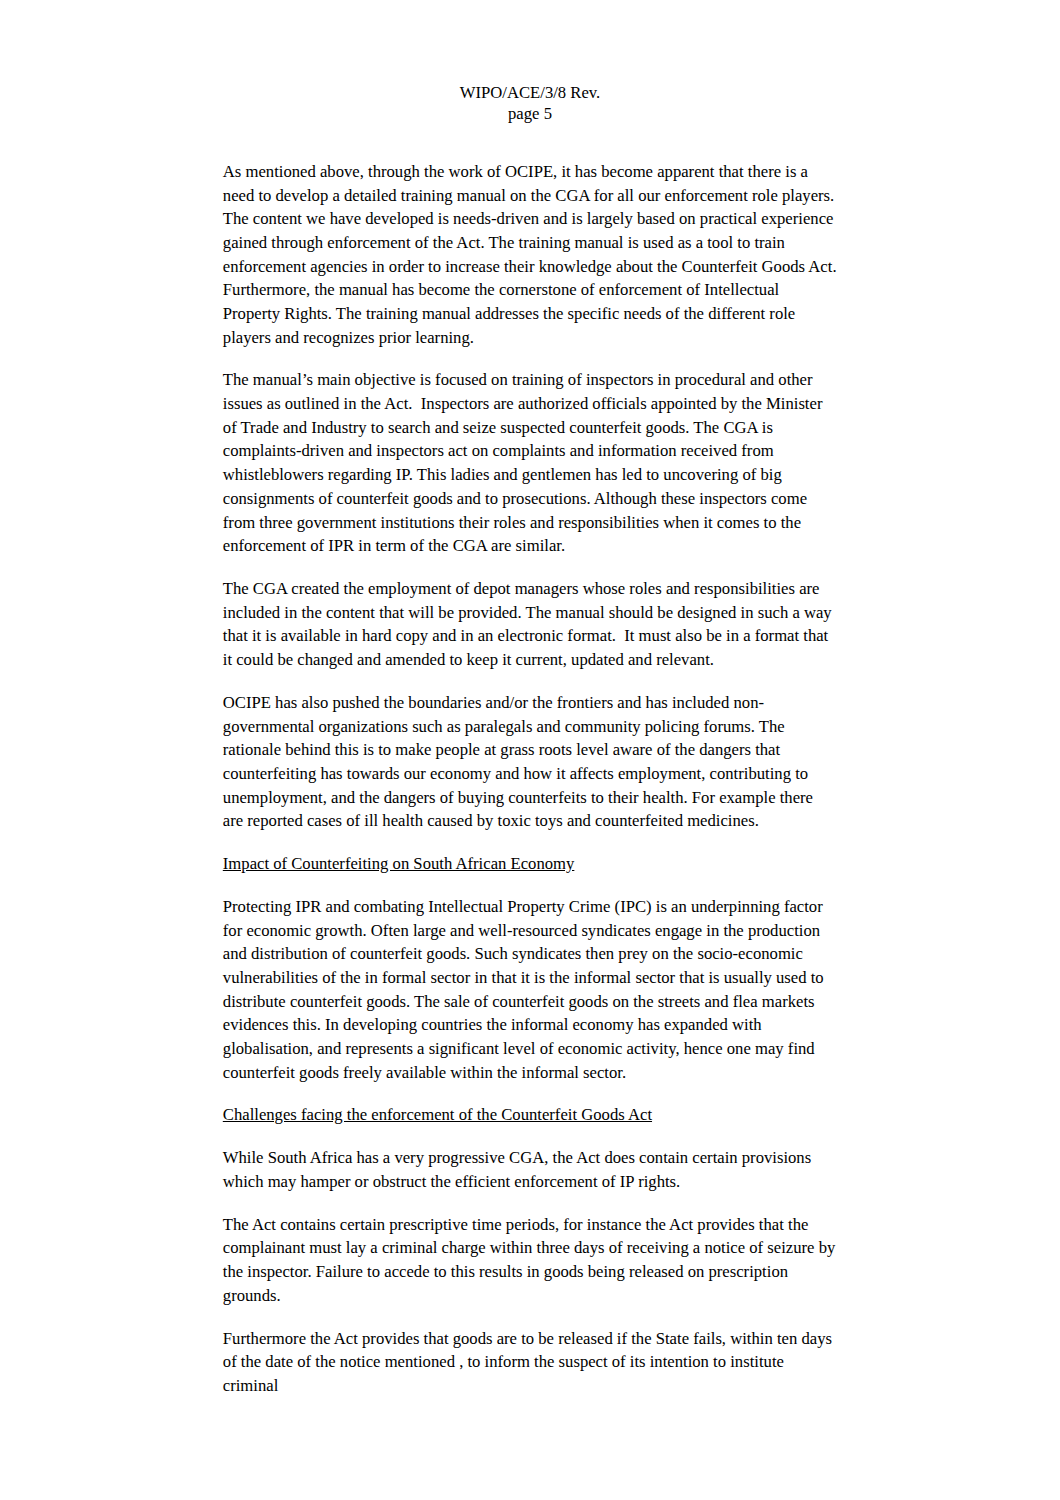WIPO/ACE/3/8 Rev. page 5
As mentioned above, through the work of OCIPE, it has become apparent that there is a need to develop a detailed training manual on the CGA for all our enforcement role players. The content we have developed is needs-driven and is largely based on practical experience gained through enforcement of the Act. The training manual is used as a tool to train enforcement agencies in order to increase their knowledge about the Counterfeit Goods Act. Furthermore, the manual has become the cornerstone of enforcement of Intellectual Property Rights. The training manual addresses the specific needs of the different role players and recognizes prior learning.
The manual’s main objective is focused on training of inspectors in procedural and other issues as outlined in the Act. Inspectors are authorized officials appointed by the Minister of Trade and Industry to search and seize suspected counterfeit goods. The CGA is complaints-driven and inspectors act on complaints and information received from whistleblowers regarding IP. This ladies and gentlemen has led to uncovering of big consignments of counterfeit goods and to prosecutions. Although these inspectors come from three government institutions their roles and responsibilities when it comes to the enforcement of IPR in term of the CGA are similar.
The CGA created the employment of depot managers whose roles and responsibilities are included in the content that will be provided. The manual should be designed in such a way that it is available in hard copy and in an electronic format. It must also be in a format that it could be changed and amended to keep it current, updated and relevant.
OCIPE has also pushed the boundaries and/or the frontiers and has included non-governmental organizations such as paralegals and community policing forums. The rationale behind this is to make people at grass roots level aware of the dangers that counterfeiting has towards our economy and how it affects employment, contributing to unemployment, and the dangers of buying counterfeits to their health. For example there are reported cases of ill health caused by toxic toys and counterfeited medicines.
Impact of Counterfeiting on South African Economy
Protecting IPR and combating Intellectual Property Crime (IPC) is an underpinning factor for economic growth. Often large and well-resourced syndicates engage in the production and distribution of counterfeit goods. Such syndicates then prey on the socio-economic vulnerabilities of the in formal sector in that it is the informal sector that is usually used to distribute counterfeit goods. The sale of counterfeit goods on the streets and flea markets evidences this. In developing countries the informal economy has expanded with globalisation, and represents a significant level of economic activity, hence one may find counterfeit goods freely available within the informal sector.
Challenges facing the enforcement of the Counterfeit Goods Act
While South Africa has a very progressive CGA, the Act does contain certain provisions which may hamper or obstruct the efficient enforcement of IP rights.
The Act contains certain prescriptive time periods, for instance the Act provides that the complainant must lay a criminal charge within three days of receiving a notice of seizure by the inspector. Failure to accede to this results in goods being released on prescription grounds.
Furthermore the Act provides that goods are to be released if the State fails, within ten days of the date of the notice mentioned , to inform the suspect of its intention to institute criminal